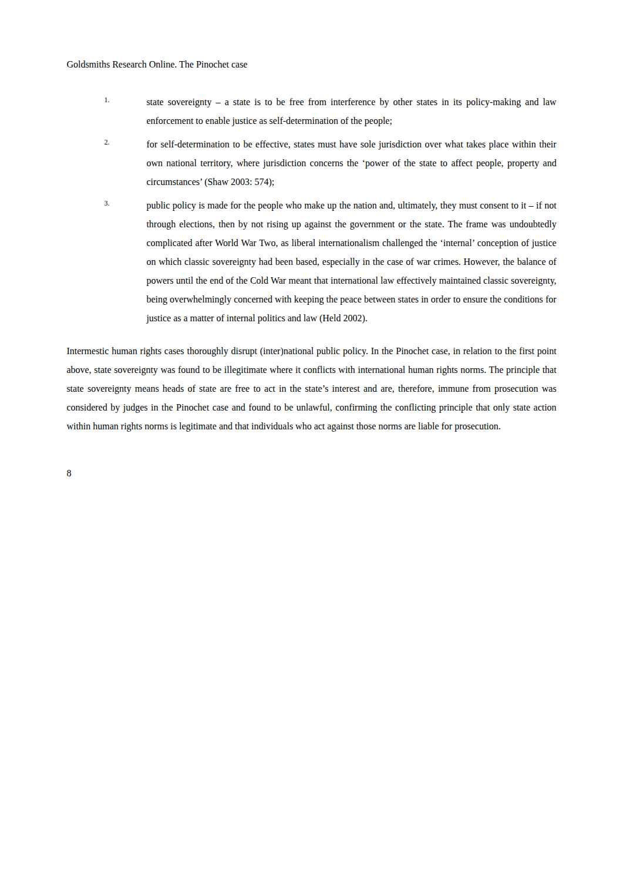Goldsmiths Research Online. The Pinochet case
state sovereignty – a state is to be free from interference by other states in its policy-making and law enforcement to enable justice as self-determination of the people;
for self-determination to be effective, states must have sole jurisdiction over what takes place within their own national territory, where jurisdiction concerns the ‘power of the state to affect people, property and circumstances’ (Shaw 2003: 574);
public policy is made for the people who make up the nation and, ultimately, they must consent to it – if not through elections, then by not rising up against the government or the state. The frame was undoubtedly complicated after World War Two, as liberal internationalism challenged the ‘internal’ conception of justice on which classic sovereignty had been based, especially in the case of war crimes. However, the balance of powers until the end of the Cold War meant that international law effectively maintained classic sovereignty, being overwhelmingly concerned with keeping the peace between states in order to ensure the conditions for justice as a matter of internal politics and law (Held 2002).
Intermestic human rights cases thoroughly disrupt (inter)national public policy. In the Pinochet case, in relation to the first point above, state sovereignty was found to be illegitimate where it conflicts with international human rights norms. The principle that state sovereignty means heads of state are free to act in the state’s interest and are, therefore, immune from prosecution was considered by judges in the Pinochet case and found to be unlawful, confirming the conflicting principle that only state action within human rights norms is legitimate and that individuals who act against those norms are liable for prosecution.
8